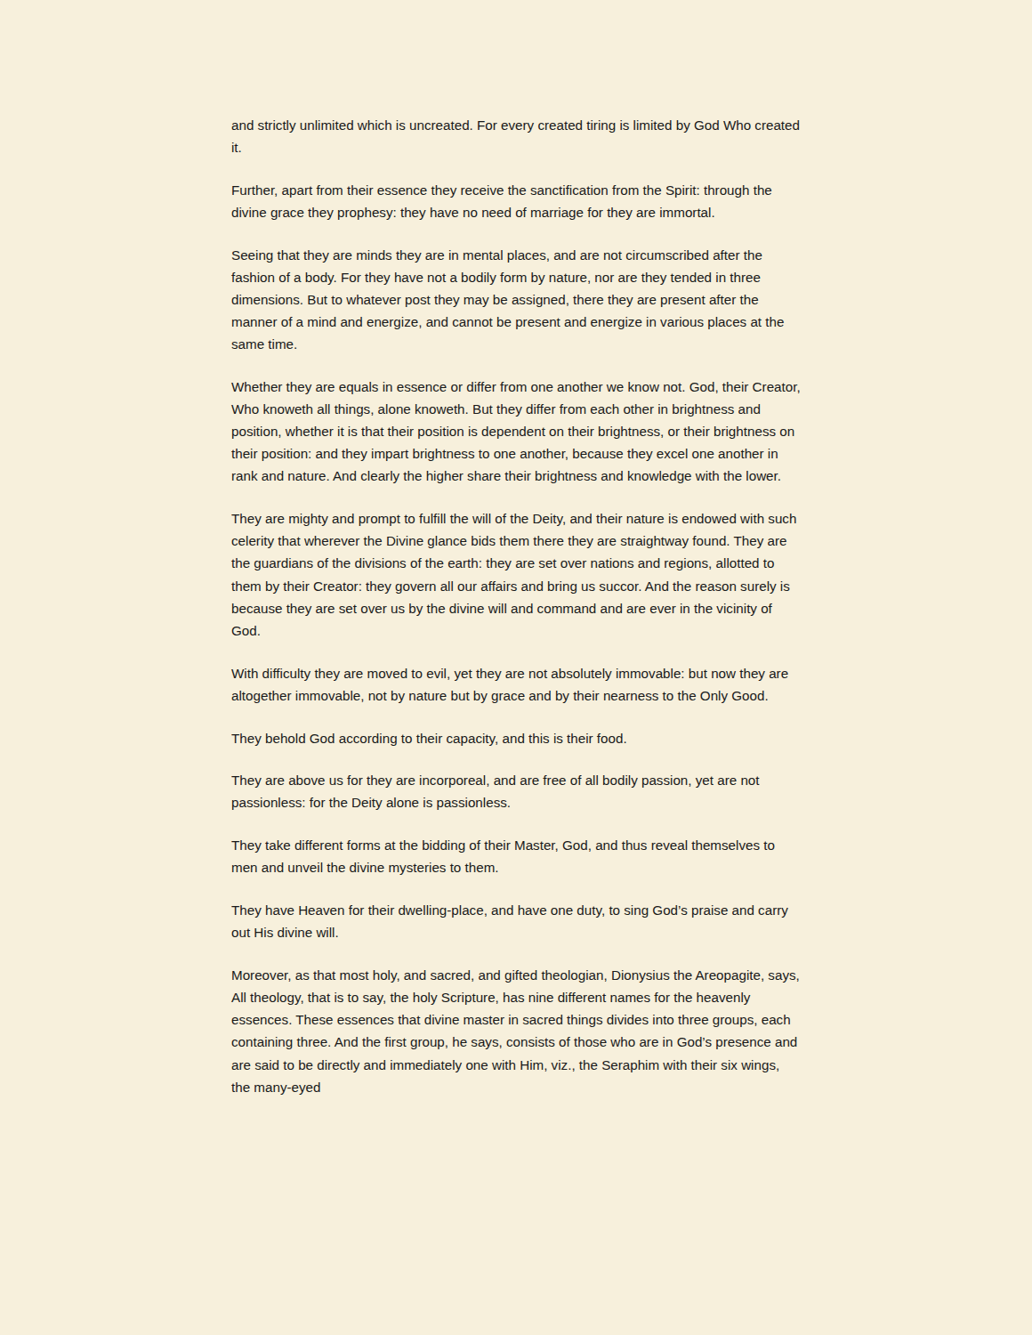and strictly unlimited which is uncreated. For every created tiring is limited by God Who created it.
Further, apart from their essence they receive the sanctification from the Spirit: through the divine grace they prophesy: they have no need of marriage for they are immortal.
Seeing that they are minds they are in mental places, and are not circumscribed after the fashion of a body. For they have not a bodily form by nature, nor are they tended in three dimensions. But to whatever post they may be assigned, there they are present after the manner of a mind and energize, and cannot be present and energize in various places at the same time.
Whether they are equals in essence or differ from one another we know not. God, their Creator, Who knoweth all things, alone knoweth. But they differ from each other in brightness and position, whether it is that their position is dependent on their brightness, or their brightness on their position: and they impart brightness to one another, because they excel one another in rank and nature. And clearly the higher share their brightness and knowledge with the lower.
They are mighty and prompt to fulfill the will of the Deity, and their nature is endowed with such celerity that wherever the Divine glance bids them there they are straightway found. They are the guardians of the divisions of the earth: they are set over nations and regions, allotted to them by their Creator: they govern all our affairs and bring us succor. And the reason surely is because they are set over us by the divine will and command and are ever in the vicinity of God.
With difficulty they are moved to evil, yet they are not absolutely immovable: but now they are altogether immovable, not by nature but by grace and by their nearness to the Only Good.
They behold God according to their capacity, and this is their food.
They are above us for they are incorporeal, and are free of all bodily passion, yet are not passionless: for the Deity alone is passionless.
They take different forms at the bidding of their Master, God, and thus reveal themselves to men and unveil the divine mysteries to them.
They have Heaven for their dwelling-place, and have one duty, to sing God’s praise and carry out His divine will.
Moreover, as that most holy, and sacred, and gifted theologian, Dionysius the Areopagite, says, All theology, that is to say, the holy Scripture, has nine different names for the heavenly essences. These essences that divine master in sacred things divides into three groups, each containing three. And the first group, he says, consists of those who are in God’s presence and are said to be directly and immediately one with Him, viz., the Seraphim with their six wings, the many-eyed